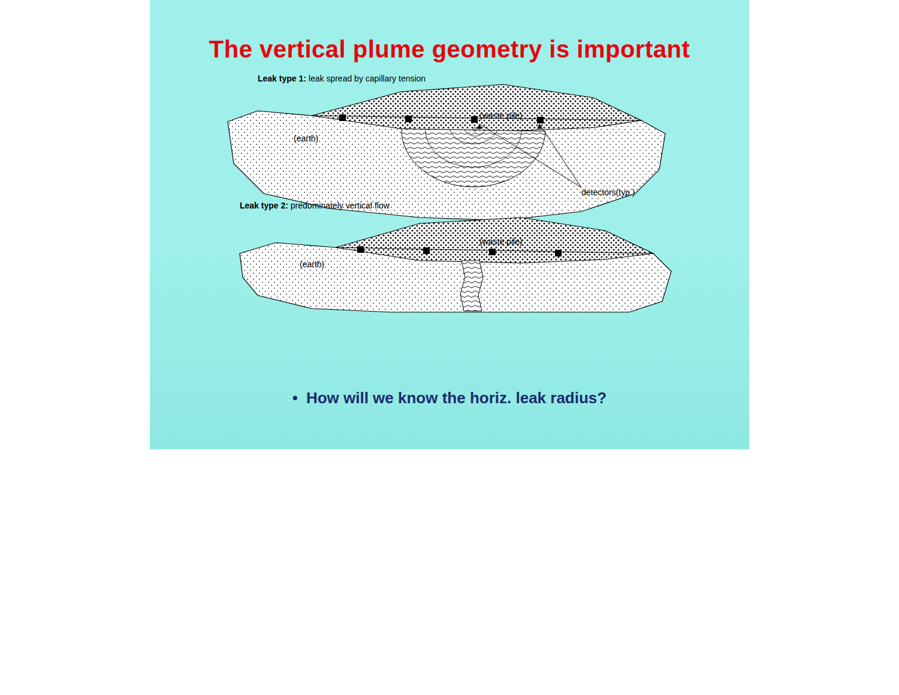The vertical plume geometry is important
Leak type 1: leak spread by capillary tension
Leak type 2: predominately vertical flow
(waste pile)
(earth)
(waste pile)
(earth)
detectors(typ.)
•How will we know the horiz. leak radius?